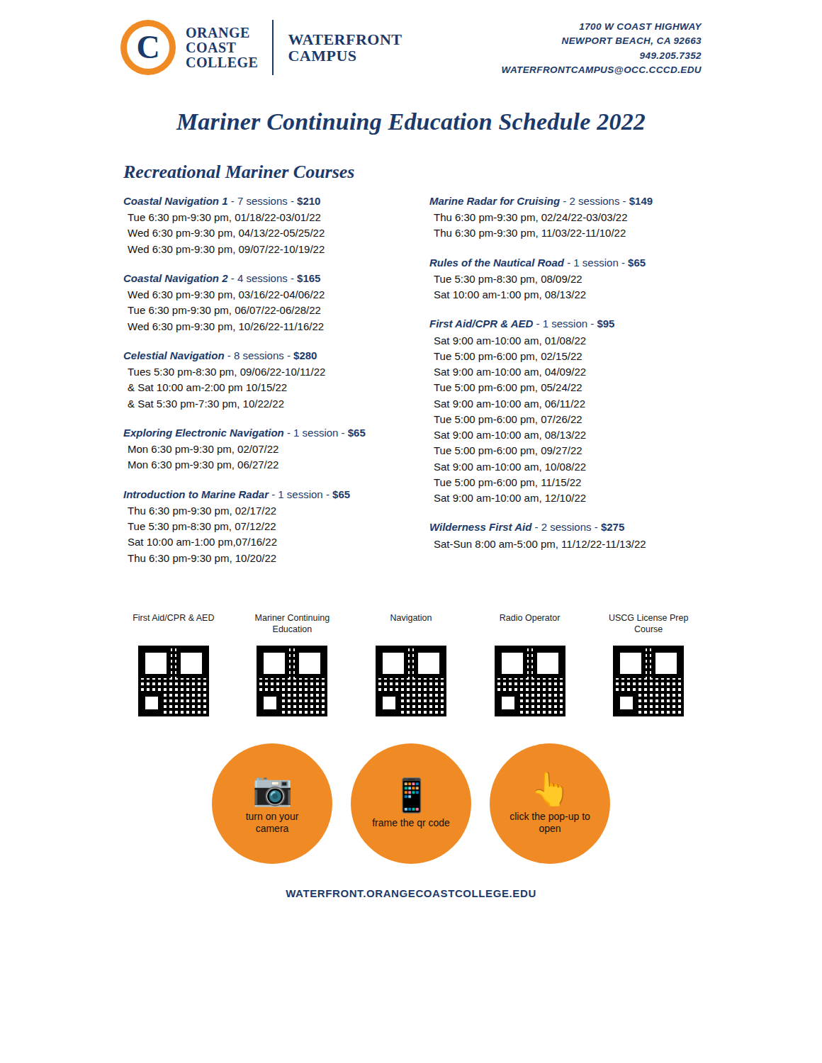Orange Coast College
Waterfront Campus
1700 W Coast Highway
Newport Beach, CA 92663
949.205.7352
waterfrontcampus@occ.cccd.edu
Mariner Continuing Education Schedule 2022
Recreational Mariner Courses
Coastal Navigation 1 - 7 sessions - $210
Tue 6:30 pm-9:30 pm, 01/18/22-03/01/22
Wed 6:30 pm-9:30 pm, 04/13/22-05/25/22
Wed 6:30 pm-9:30 pm, 09/07/22-10/19/22
Coastal Navigation 2 - 4 sessions - $165
Wed 6:30 pm-9:30 pm, 03/16/22-04/06/22
Tue 6:30 pm-9:30 pm, 06/07/22-06/28/22
Wed 6:30 pm-9:30 pm, 10/26/22-11/16/22
Celestial Navigation - 8 sessions - $280
Tues 5:30 pm-8:30 pm, 09/06/22-10/11/22
& Sat 10:00 am-2:00 pm 10/15/22
& Sat 5:30 pm-7:30 pm, 10/22/22
Exploring Electronic Navigation - 1 session - $65
Mon 6:30 pm-9:30 pm, 02/07/22
Mon 6:30 pm-9:30 pm, 06/27/22
Introduction to Marine Radar - 1 session - $65
Thu 6:30 pm-9:30 pm, 02/17/22
Tue 5:30 pm-8:30 pm, 07/12/22
Sat 10:00 am-1:00 pm,07/16/22
Thu 6:30 pm-9:30 pm, 10/20/22
Marine Radar for Cruising - 2 sessions - $149
Thu 6:30 pm-9:30 pm, 02/24/22-03/03/22
Thu 6:30 pm-9:30 pm, 11/03/22-11/10/22
Rules of the Nautical Road - 1 session - $65
Tue 5:30 pm-8:30 pm, 08/09/22
Sat 10:00 am-1:00 pm, 08/13/22
First Aid/CPR & AED - 1 session - $95
Sat 9:00 am-10:00 am, 01/08/22
Tue 5:00 pm-6:00 pm, 02/15/22
Sat 9:00 am-10:00 am, 04/09/22
Tue 5:00 pm-6:00 pm, 05/24/22
Sat 9:00 am-10:00 am, 06/11/22
Tue 5:00 pm-6:00 pm, 07/26/22
Sat 9:00 am-10:00 am, 08/13/22
Tue 5:00 pm-6:00 pm, 09/27/22
Sat 9:00 am-10:00 am, 10/08/22
Tue 5:00 pm-6:00 pm, 11/15/22
Sat 9:00 am-10:00 am, 12/10/22
Wilderness First Aid - 2 sessions - $275
Sat-Sun 8:00 am-5:00 pm, 11/12/22-11/13/22
First Aid/CPR & AED
Mariner Continuing
Education
Navigation
Radio Operator
USCG License Prep
Course
📷
turn on your camera
📱
frame the qr code
👆
click the pop-up to open
waterfront.orangecoastcollege.edu